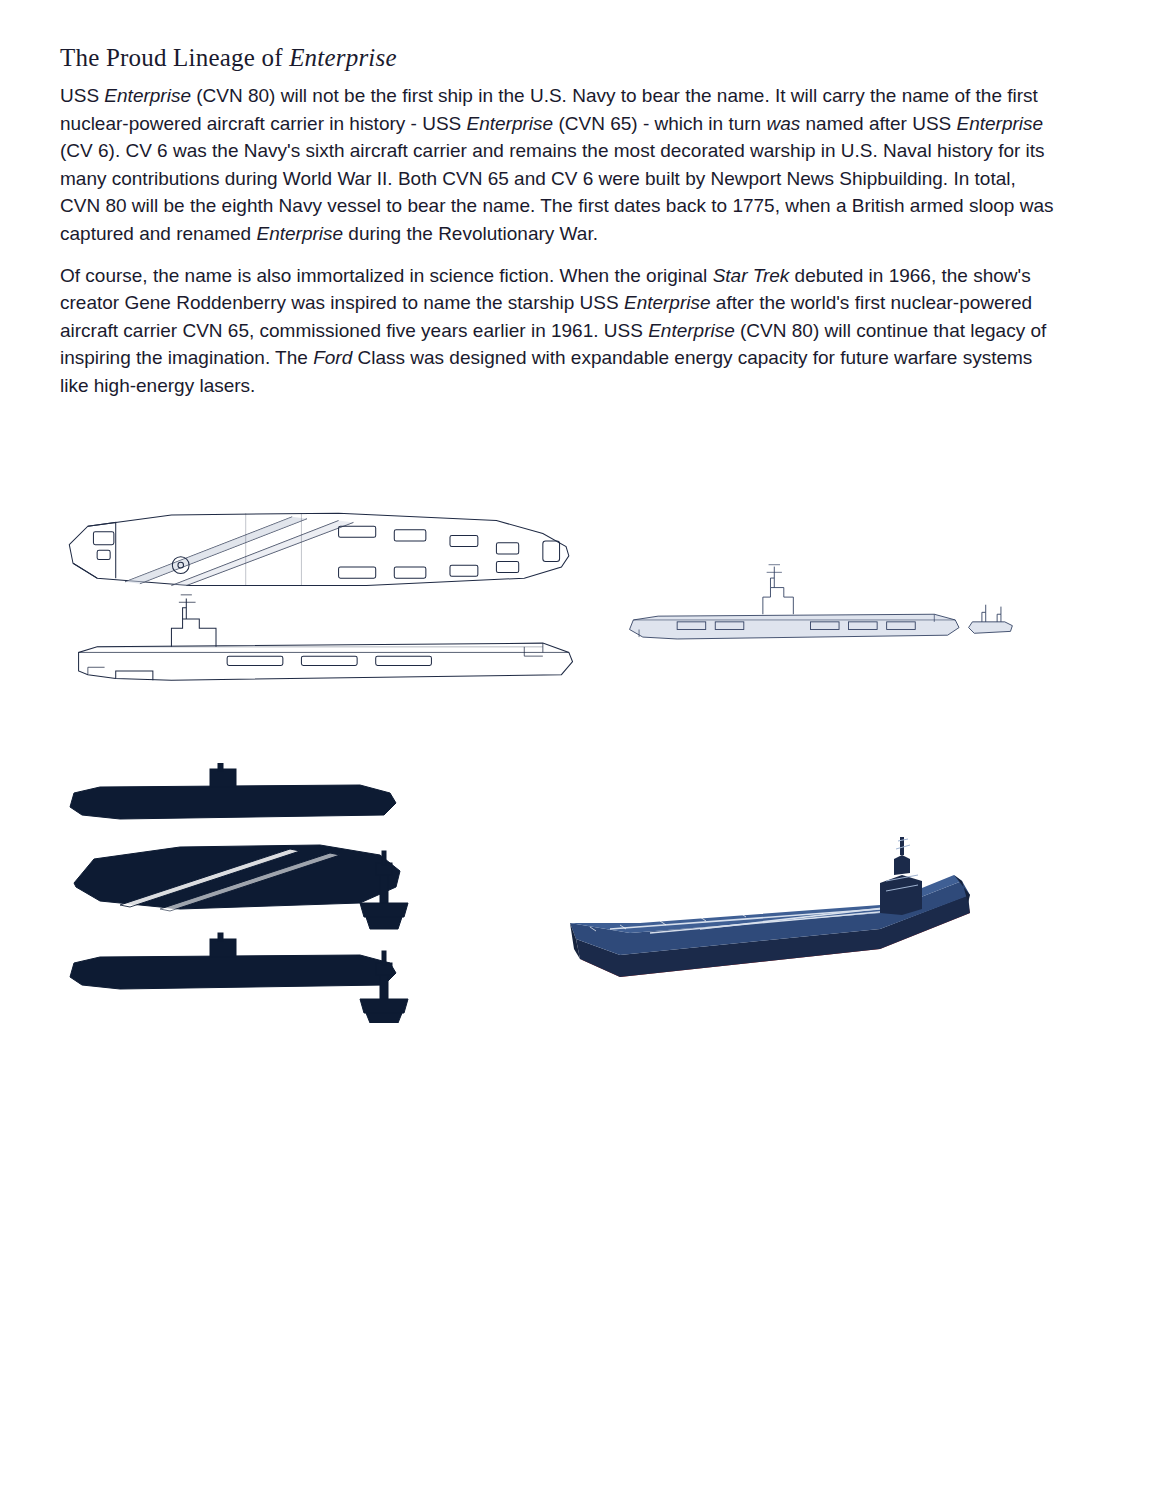The Proud Lineage of Enterprise
USS Enterprise (CVN 80) will not be the first ship in the U.S. Navy to bear the name. It will carry the name of the first nuclear-powered aircraft carrier in history - USS Enterprise (CVN 65) - which in turn was named after USS Enterprise (CV 6). CV 6 was the Navy's sixth aircraft carrier and remains the most decorated warship in U.S. Naval history for its many contributions during World War II. Both CVN 65 and CV 6 were built by Newport News Shipbuilding. In total, CVN 80 will be the eighth Navy vessel to bear the name. The first dates back to 1775, when a British armed sloop was captured and renamed Enterprise during the Revolutionary War.
Of course, the name is also immortalized in science fiction. When the original Star Trek debuted in 1966, the show's creator Gene Roddenberry was inspired to name the starship USS Enterprise after the world's first nuclear-powered aircraft carrier CVN 65, commissioned five years earlier in 1961. USS Enterprise (CVN 80) will continue that legacy of inspiring the imagination. The Ford Class was designed with expandable energy capacity for future warfare systems like high-energy lasers.